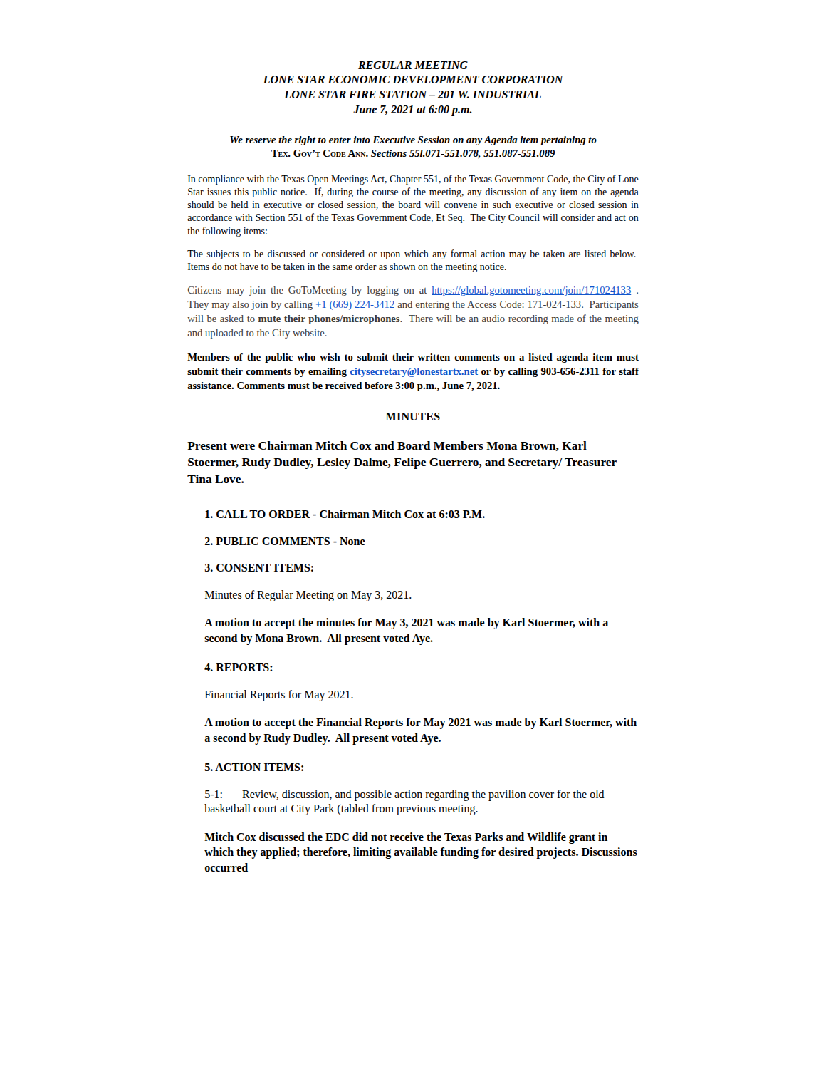REGULAR MEETING LONE STAR ECONOMIC DEVELOPMENT CORPORATION LONE STAR FIRE STATION – 201 W. INDUSTRIAL June 7, 2021 at 6:00 p.m.
We reserve the right to enter into Executive Session on any Agenda item pertaining to
Tex. Gov’t Code Ann. Sections 55l.071-551.078, 551.087-551.089
In compliance with the Texas Open Meetings Act, Chapter 551, of the Texas Government Code, the City of Lone Star issues this public notice. If, during the course of the meeting, any discussion of any item on the agenda should be held in executive or closed session, the board will convene in such executive or closed session in accordance with Section 551 of the Texas Government Code, Et Seq. The City Council will consider and act on the following items:
The subjects to be discussed or considered or upon which any formal action may be taken are listed below. Items do not have to be taken in the same order as shown on the meeting notice.
Citizens may join the GoToMeeting by logging on at https://global.gotomeeting.com/join/171024133 . They may also join by calling +1 (669) 224-3412 and entering the Access Code: 171-024-133. Participants will be asked to mute their phones/microphones. There will be an audio recording made of the meeting and uploaded to the City website.
Members of the public who wish to submit their written comments on a listed agenda item must submit their comments by emailing citysecretary@lonestartx.net or by calling 903-656-2311 for staff assistance. Comments must be received before 3:00 p.m., June 7, 2021.
MINUTES
Present were Chairman Mitch Cox and Board Members Mona Brown, Karl Stoermer, Rudy Dudley, Lesley Dalme, Felipe Guerrero, and Secretary/ Treasurer Tina Love.
1. CALL TO ORDER - Chairman Mitch Cox at 6:03 P.M.
2. PUBLIC COMMENTS - None
3. CONSENT ITEMS:
Minutes of Regular Meeting on May 3, 2021.
A motion to accept the minutes for May 3, 2021 was made by Karl Stoermer, with a second by Mona Brown. All present voted Aye.
4. REPORTS:
Financial Reports for May 2021.
A motion to accept the Financial Reports for May 2021 was made by Karl Stoermer, with a second by Rudy Dudley. All present voted Aye.
5. ACTION ITEMS:
5-1: Review, discussion, and possible action regarding the pavilion cover for the old basketball court at City Park (tabled from previous meeting.
Mitch Cox discussed the EDC did not receive the Texas Parks and Wildlife grant in which they applied; therefore, limiting available funding for desired projects. Discussions occurred